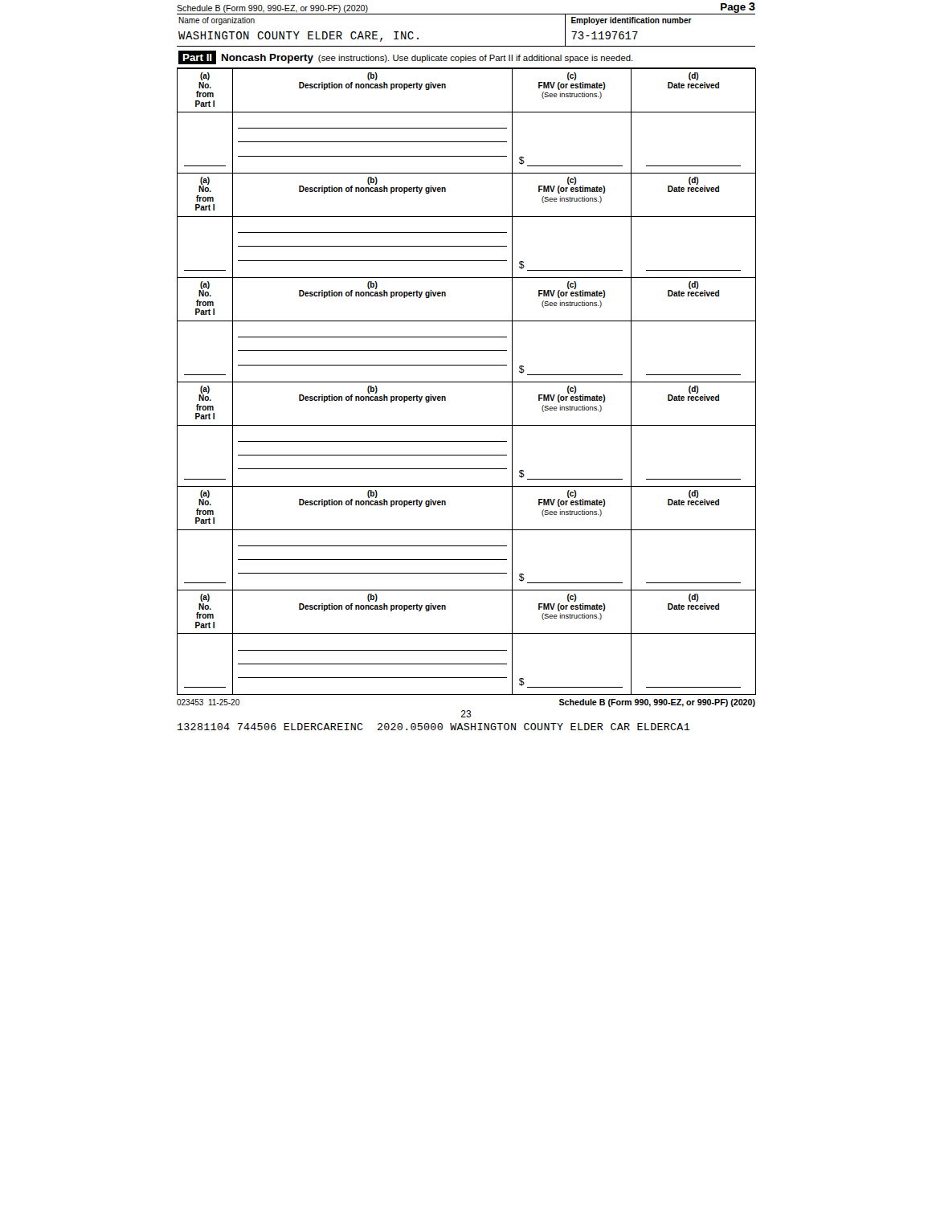Schedule B (Form 990, 990-EZ, or 990-PF) (2020)
Page 3
Name of organization
WASHINGTON COUNTY ELDER CARE, INC.
Employer identification number
73-1197617
Part II Noncash Property (see instructions). Use duplicate copies of Part II if additional space is needed.
| (a) No. from Part I | (b) Description of noncash property given | (c) FMV (or estimate) (See instructions.) | (d) Date received |
| | | $ | |
| (a) No. from Part I | (b) Description of noncash property given | (c) FMV (or estimate) (See instructions.) | (d) Date received |
| | | $ | |
| (a) No. from Part I | (b) Description of noncash property given | (c) FMV (or estimate) (See instructions.) | (d) Date received |
| | | $ | |
| (a) No. from Part I | (b) Description of noncash property given | (c) FMV (or estimate) (See instructions.) | (d) Date received |
| | | $ | |
| (a) No. from Part I | (b) Description of noncash property given | (c) FMV (or estimate) (See instructions.) | (d) Date received |
| | | $ | |
| (a) No. from Part I | (b) Description of noncash property given | (c) FMV (or estimate) (See instructions.) | (d) Date received |
| | | $ | |
023453 11-25-20
Schedule B (Form 990, 990-EZ, or 990-PF) (2020)
23
13281104 744506 ELDERCAREINC 2020.05000 WASHINGTON COUNTY ELDER CAR ELDERCA1